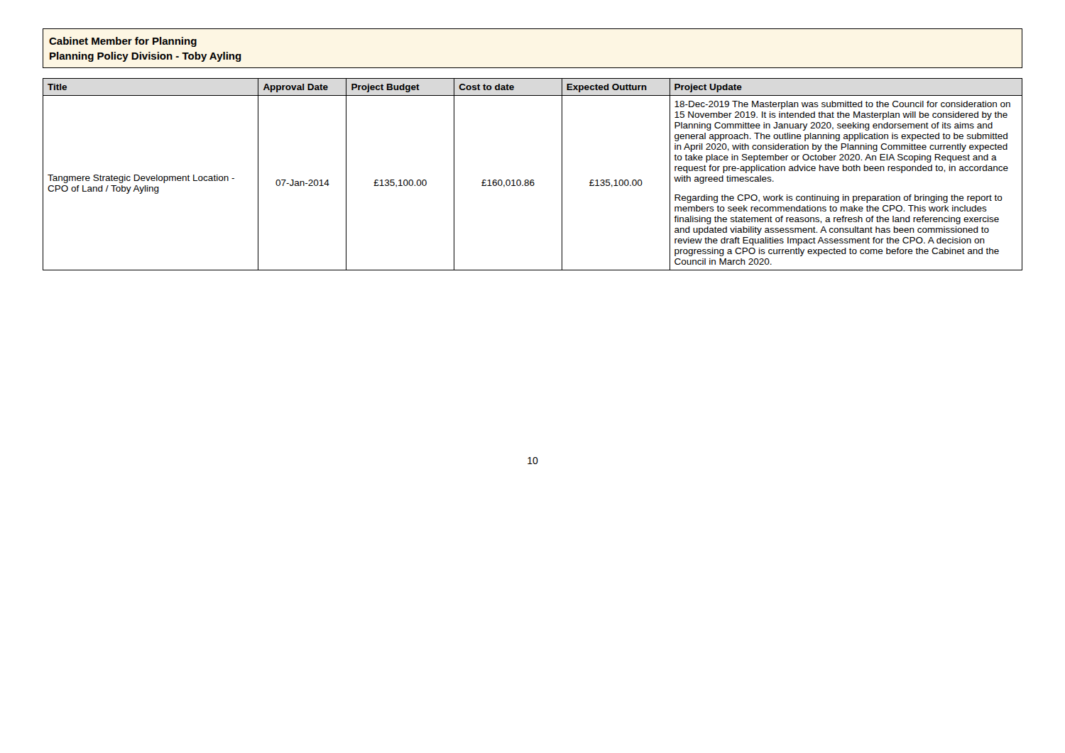Cabinet Member for Planning
Planning Policy Division - Toby Ayling
| Title | Approval Date | Project Budget | Cost to date | Expected Outturn | Project Update |
| --- | --- | --- | --- | --- | --- |
| Tangmere Strategic Development Location - CPO of Land / Toby Ayling | 07-Jan-2014 | £135,100.00 | £160,010.86 | £135,100.00 | 18-Dec-2019 The Masterplan was submitted to the Council for consideration on 15 November 2019. It is intended that the Masterplan will be considered by the Planning Committee in January 2020, seeking endorsement of its aims and general approach. The outline planning application is expected to be submitted in April 2020, with consideration by the Planning Committee currently expected to take place in September or October 2020. An EIA Scoping Request and a request for pre-application advice have both been responded to, in accordance with agreed timescales. Regarding the CPO, work is continuing in preparation of bringing the report to members to seek recommendations to make the CPO. This work includes finalising the statement of reasons, a refresh of the land referencing exercise and updated viability assessment. A consultant has been commissioned to review the draft Equalities Impact Assessment for the CPO. A decision on progressing a CPO is currently expected to come before the Cabinet and the Council in March 2020. |
10